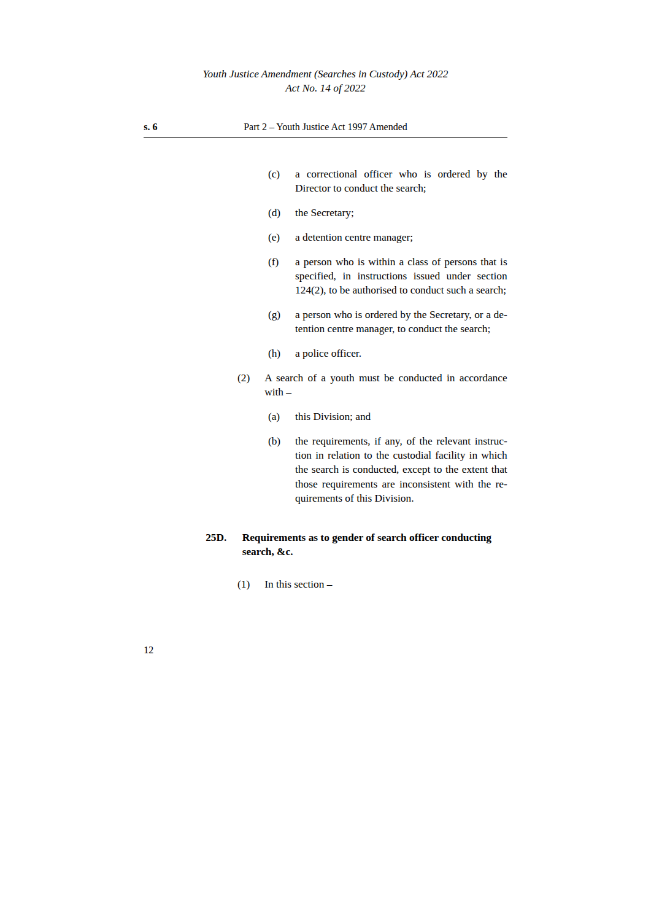Youth Justice Amendment (Searches in Custody) Act 2022 Act No. 14 of 2022
s. 6 Part 2 – Youth Justice Act 1997 Amended
(c) a correctional officer who is ordered by the Director to conduct the search;
(d) the Secretary;
(e) a detention centre manager;
(f) a person who is within a class of persons that is specified, in instructions issued under section 124(2), to be authorised to conduct such a search;
(g) a person who is ordered by the Secretary, or a detention centre manager, to conduct the search;
(h) a police officer.
(2) A search of a youth must be conducted in accordance with –
(a) this Division; and
(b) the requirements, if any, of the relevant instruction in relation to the custodial facility in which the search is conducted, except to the extent that those requirements are inconsistent with the requirements of this Division.
25D. Requirements as to gender of search officer conducting search, &c.
(1) In this section –
12